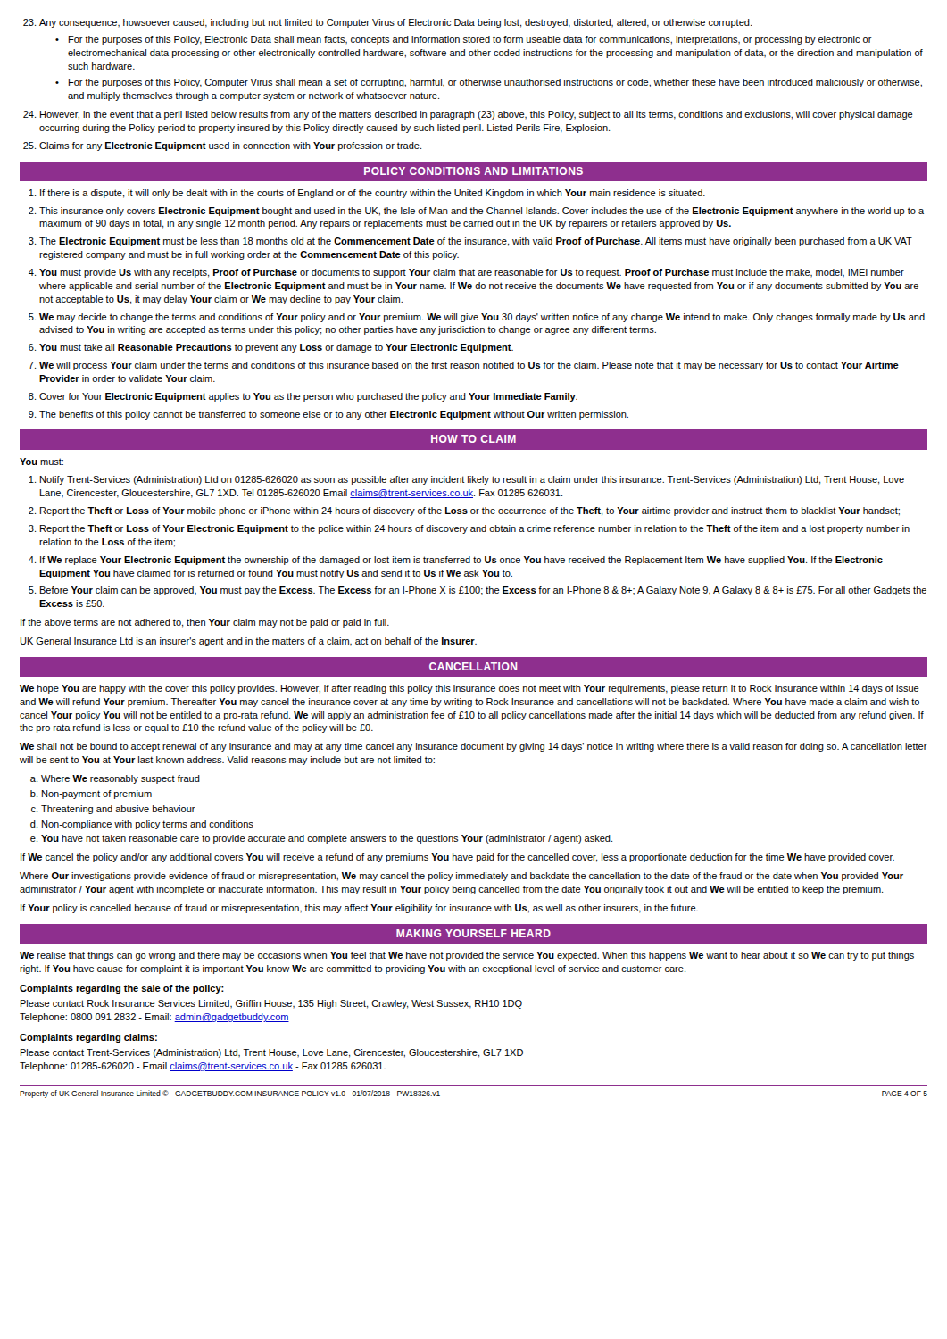Any consequence, howsoever caused, including but not limited to Computer Virus of Electronic Data being lost, destroyed, distorted, altered, or otherwise corrupted.
For the purposes of this Policy, Electronic Data shall mean facts, concepts and information stored to form useable data for communications, interpretations, or processing by electronic or electromechanical data processing or other electronically controlled hardware, software and other coded instructions for the processing and manipulation of data, or the direction and manipulation of such hardware.
For the purposes of this Policy, Computer Virus shall mean a set of corrupting, harmful, or otherwise unauthorised instructions or code, whether these have been introduced maliciously or otherwise, and multiply themselves through a computer system or network of whatsoever nature.
However, in the event that a peril listed below results from any of the matters described in paragraph (23) above, this Policy, subject to all its terms, conditions and exclusions, will cover physical damage occurring during the Policy period to property insured by this Policy directly caused by such listed peril. Listed Perils Fire, Explosion.
Claims for any Electronic Equipment used in connection with Your profession or trade.
POLICY CONDITIONS AND LIMITATIONS
If there is a dispute, it will only be dealt with in the courts of England or of the country within the United Kingdom in which Your main residence is situated.
This insurance only covers Electronic Equipment bought and used in the UK, the Isle of Man and the Channel Islands. Cover includes the use of the Electronic Equipment anywhere in the world up to a maximum of 90 days in total, in any single 12 month period. Any repairs or replacements must be carried out in the UK by repairers or retailers approved by Us.
The Electronic Equipment must be less than 18 months old at the Commencement Date of the insurance, with valid Proof of Purchase. All items must have originally been purchased from a UK VAT registered company and must be in full working order at the Commencement Date of this policy.
You must provide Us with any receipts, Proof of Purchase or documents to support Your claim that are reasonable for Us to request. Proof of Purchase must include the make, model, IMEI number where applicable and serial number of the Electronic Equipment and must be in Your name. If We do not receive the documents We have requested from You or if any documents submitted by You are not acceptable to Us, it may delay Your claim or We may decline to pay Your claim.
We may decide to change the terms and conditions of Your policy and or Your premium. We will give You 30 days' written notice of any change We intend to make. Only changes formally made by Us and advised to You in writing are accepted as terms under this policy; no other parties have any jurisdiction to change or agree any different terms.
You must take all Reasonable Precautions to prevent any Loss or damage to Your Electronic Equipment.
We will process Your claim under the terms and conditions of this insurance based on the first reason notified to Us for the claim. Please note that it may be necessary for Us to contact Your Airtime Provider in order to validate Your claim.
Cover for Your Electronic Equipment applies to You as the person who purchased the policy and Your Immediate Family.
The benefits of this policy cannot be transferred to someone else or to any other Electronic Equipment without Our written permission.
HOW TO CLAIM
You must:
Notify Trent-Services (Administration) Ltd on 01285-626020 as soon as possible after any incident likely to result in a claim under this insurance. Trent-Services (Administration) Ltd, Trent House, Love Lane, Cirencester, Gloucestershire, GL7 1XD. Tel 01285-626020 Email claims@trent-services.co.uk. Fax 01285 626031.
Report the Theft or Loss of Your mobile phone or iPhone within 24 hours of discovery of the Loss or the occurrence of the Theft, to Your airtime provider and instruct them to blacklist Your handset;
Report the Theft or Loss of Your Electronic Equipment to the police within 24 hours of discovery and obtain a crime reference number in relation to the Theft of the item and a lost property number in relation to the Loss of the item;
If We replace Your Electronic Equipment the ownership of the damaged or lost item is transferred to Us once You have received the Replacement Item We have supplied You. If the Electronic Equipment You have claimed for is returned or found You must notify Us and send it to Us if We ask You to.
Before Your claim can be approved, You must pay the Excess. The Excess for an I-Phone X is £100; the Excess for an I-Phone 8 & 8+; A Galaxy Note 9, A Galaxy 8 & 8+ is £75. For all other Gadgets the Excess is £50.
If the above terms are not adhered to, then Your claim may not be paid or paid in full.
UK General Insurance Ltd is an insurer's agent and in the matters of a claim, act on behalf of the Insurer.
CANCELLATION
We hope You are happy with the cover this policy provides. However, if after reading this policy this insurance does not meet with Your requirements, please return it to Rock Insurance within 14 days of issue and We will refund Your premium. Thereafter You may cancel the insurance cover at any time by writing to Rock Insurance and cancellations will not be backdated. Where You have made a claim and wish to cancel Your policy You will not be entitled to a pro-rata refund. We will apply an administration fee of £10 to all policy cancellations made after the initial 14 days which will be deducted from any refund given. If the pro rata refund is less or equal to £10 the refund value of the policy will be £0.
We shall not be bound to accept renewal of any insurance and may at any time cancel any insurance document by giving 14 days' notice in writing where there is a valid reason for doing so. A cancellation letter will be sent to You at Your last known address. Valid reasons may include but are not limited to:
Where We reasonably suspect fraud
Non-payment of premium
Threatening and abusive behaviour
Non-compliance with policy terms and conditions
You have not taken reasonable care to provide accurate and complete answers to the questions Your (administrator / agent) asked.
If We cancel the policy and/or any additional covers You will receive a refund of any premiums You have paid for the cancelled cover, less a proportionate deduction for the time We have provided cover.
Where Our investigations provide evidence of fraud or misrepresentation, We may cancel the policy immediately and backdate the cancellation to the date of the fraud or the date when You provided Your administrator / Your agent with incomplete or inaccurate information. This may result in Your policy being cancelled from the date You originally took it out and We will be entitled to keep the premium.
If Your policy is cancelled because of fraud or misrepresentation, this may affect Your eligibility for insurance with Us, as well as other insurers, in the future.
MAKING YOURSELF HEARD
We realise that things can go wrong and there may be occasions when You feel that We have not provided the service You expected. When this happens We want to hear about it so We can try to put things right. If You have cause for complaint it is important You know We are committed to providing You with an exceptional level of service and customer care.
Complaints regarding the sale of the policy:
Please contact Rock Insurance Services Limited, Griffin House, 135 High Street, Crawley, West Sussex, RH10 1DQ
Telephone: 0800 091 2832 - Email: admin@gadgetbuddy.com
Complaints regarding claims:
Please contact Trent-Services (Administration) Ltd, Trent House, Love Lane, Cirencester, Gloucestershire, GL7 1XD
Telephone: 01285-626020 - Email claims@trent-services.co.uk - Fax 01285 626031.
Property of UK General Insurance Limited © - GADGETBUDDY.COM INSURANCE POLICY v1.0 - 01/07/2018 - PW18326.v1 PAGE 4 OF 5